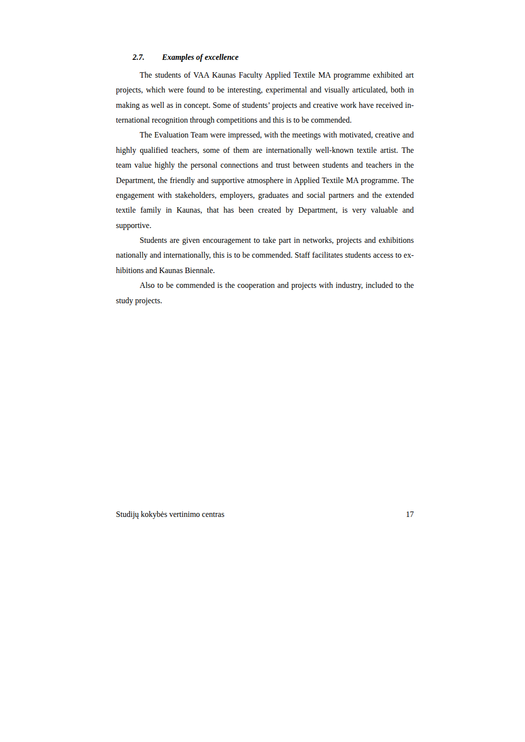2.7. Examples of excellence
The students of VAA Kaunas Faculty Applied Textile MA programme exhibited art projects, which were found to be interesting, experimental and visually articulated, both in making as well as in concept. Some of students’ projects and creative work have received international recognition through competitions and this is to be commended.
The Evaluation Team were impressed, with the meetings with motivated, creative and highly qualified teachers, some of them are internationally well-known textile artist. The team value highly the personal connections and trust between students and teachers in the Department, the friendly and supportive atmosphere in Applied Textile MA programme. The engagement with stakeholders, employers, graduates and social partners and the extended textile family in Kaunas, that has been created by Department, is very valuable and supportive.
Students are given encouragement to take part in networks, projects and exhibitions nationally and internationally, this is to be commended. Staff facilitates students access to exhibitions and Kaunas Biennale.
Also to be commended is the cooperation and projects with industry, included to the study projects.
Studijų kokybės vertinimo centras 17